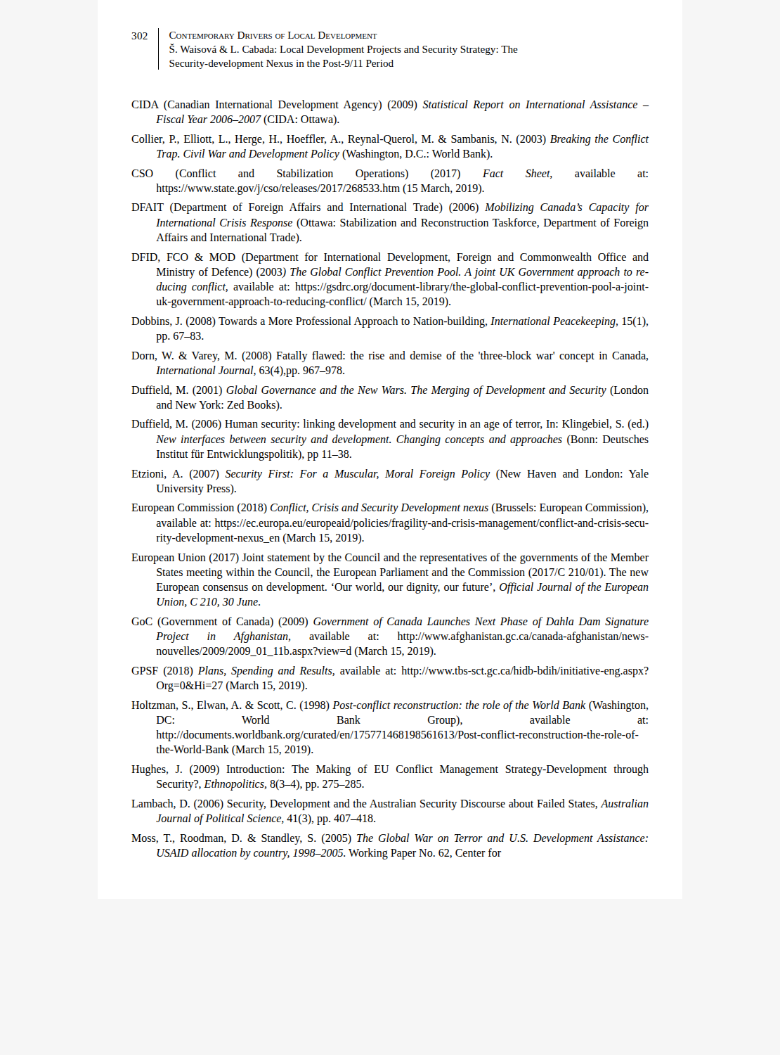302
Contemporary Drivers of Local Development
Š. Waisová & L. Cabada: Local Development Projects and Security Strategy: The
Security-development Nexus in the Post-9/11 Period
CIDA (Canadian International Development Agency) (2009) Statistical Report on International Assistance – Fiscal Year 2006–2007 (CIDA: Ottawa).
Collier, P., Elliott, L., Herge, H., Hoeffler, A., Reynal-Querol, M. & Sambanis, N. (2003) Breaking the Conflict Trap. Civil War and Development Policy (Washington, D.C.: World Bank).
CSO (Conflict and Stabilization Operations) (2017) Fact Sheet, available at: https://www.state.gov/j/cso/releases/2017/268533.htm (15 March, 2019).
DFAIT (Department of Foreign Affairs and International Trade) (2006) Mobilizing Canada’s Capacity for International Crisis Response (Ottawa: Stabilization and Reconstruction Taskforce, Department of Foreign Affairs and International Trade).
DFID, FCO & MOD (Department for International Development, Foreign and Commonwealth Office and Ministry of Defence) (2003) The Global Conflict Prevention Pool. A joint UK Government approach to reducing conflict, available at: https://gsdrc.org/document-library/the-global-conflict-prevention-pool-a-joint-uk-government-approach-to-reducing-conflict/ (March 15, 2019).
Dobbins, J. (2008) Towards a More Professional Approach to Nation-building, International Peacekeeping, 15(1), pp. 67–83.
Dorn, W. & Varey, M. (2008) Fatally flawed: the rise and demise of the 'three-block war' concept in Canada, International Journal, 63(4),pp. 967–978.
Duffield, M. (2001) Global Governance and the New Wars. The Merging of Development and Security (London and New York: Zed Books).
Duffield, M. (2006) Human security: linking development and security in an age of terror, In: Klingebiel, S. (ed.) New interfaces between security and development. Changing concepts and approaches (Bonn: Deutsches Institut für Entwicklungspolitik), pp 11–38.
Etzioni, A. (2007) Security First: For a Muscular, Moral Foreign Policy (New Haven and London: Yale University Press).
European Commission (2018) Conflict, Crisis and Security Development nexus (Brussels: European Commission), available at: https://ec.europa.eu/europeaid/policies/fragility-and-crisis-management/conflict-and-crisis-security-development-nexus_en (March 15, 2019).
European Union (2017) Joint statement by the Council and the representatives of the governments of the Member States meeting within the Council, the European Parliament and the Commission (2017/C 210/01). The new European consensus on development. ‘Our world, our dignity, our future’, Official Journal of the European Union, C 210, 30 June.
GoC (Government of Canada) (2009) Government of Canada Launches Next Phase of Dahla Dam Signature Project in Afghanistan, available at: http://www.afghanistan.gc.ca/canada-afghanistan/news-nouvelles/2009/2009_01_11b.aspx?view=d (March 15, 2019).
GPSF (2018) Plans, Spending and Results, available at: http://www.tbs-sct.gc.ca/hidb-bdih/initiative-eng.aspx?Org=0&Hi=27 (March 15, 2019).
Holtzman, S., Elwan, A. & Scott, C. (1998) Post-conflict reconstruction: the role of the World Bank (Washington, DC: World Bank Group), available at: http://documents.worldbank.org/curated/en/175771468198561613/Post-conflict-reconstruction-the-role-of-the-World-Bank (March 15, 2019).
Hughes, J. (2009) Introduction: The Making of EU Conflict Management Strategy-Development through Security?, Ethnopolitics, 8(3–4), pp. 275–285.
Lambach, D. (2006) Security, Development and the Australian Security Discourse about Failed States, Australian Journal of Political Science, 41(3), pp. 407–418.
Moss, T., Roodman, D. & Standley, S. (2005) The Global War on Terror and U.S. Development Assistance: USAID allocation by country, 1998–2005. Working Paper No. 62, Center for